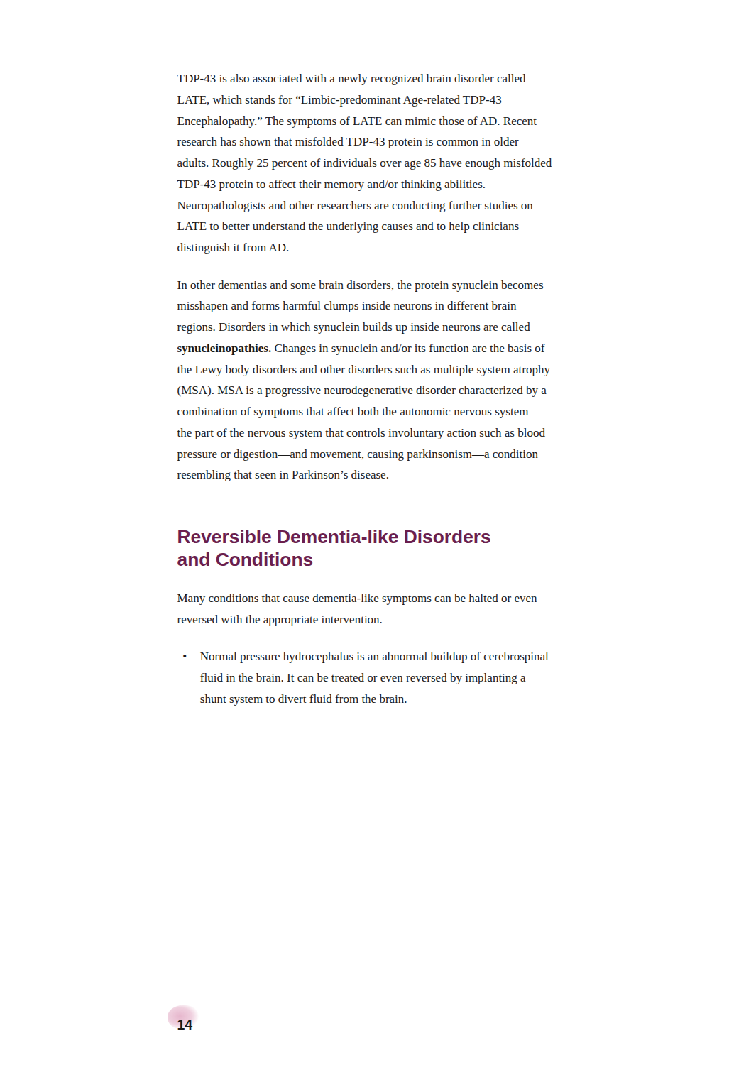TDP-43 is also associated with a newly recognized brain disorder called LATE, which stands for “Limbic-predominant Age-related TDP-43 Encephalopathy.” The symptoms of LATE can mimic those of AD. Recent research has shown that misfolded TDP-43 protein is common in older adults. Roughly 25 percent of individuals over age 85 have enough misfolded TDP-43 protein to affect their memory and/or thinking abilities. Neuropathologists and other researchers are conducting further studies on LATE to better understand the underlying causes and to help clinicians distinguish it from AD.
In other dementias and some brain disorders, the protein synuclein becomes misshapen and forms harmful clumps inside neurons in different brain regions. Disorders in which synuclein builds up inside neurons are called synucleinopathies. Changes in synuclein and/or its function are the basis of the Lewy body disorders and other disorders such as multiple system atrophy (MSA). MSA is a progressive neurodegenerative disorder characterized by a combination of symptoms that affect both the autonomic nervous system—the part of the nervous system that controls involuntary action such as blood pressure or digestion—and movement, causing parkinsonism—a condition resembling that seen in Parkinson’s disease.
Reversible Dementia-like Disorders
and Conditions
Many conditions that cause dementia-like symptoms can be halted or even reversed with the appropriate intervention.
Normal pressure hydrocephalus is an abnormal buildup of cerebrospinal fluid in the brain. It can be treated or even reversed by implanting a shunt system to divert fluid from the brain.
14